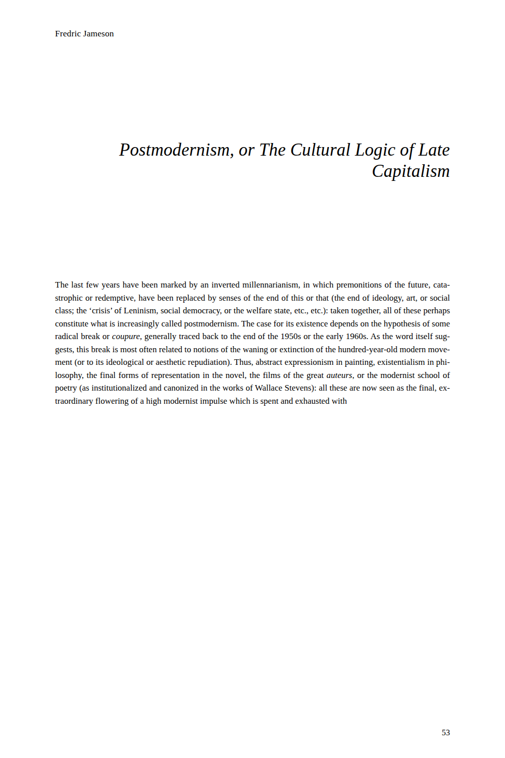Fredric Jameson
Postmodernism, or The Cultural Logic of Late Capitalism
The last few years have been marked by an inverted millennarianism, in which premonitions of the future, catastrophic or redemptive, have been replaced by senses of the end of this or that (the end of ideology, art, or social class; the ‘crisis’ of Leninism, social democracy, or the welfare state, etc., etc.): taken together, all of these perhaps constitute what is increasingly called postmodernism. The case for its existence depends on the hypothesis of some radical break or coupure, generally traced back to the end of the 1950s or the early 1960s. As the word itself suggests, this break is most often related to notions of the waning or extinction of the hundred-year-old modern movement (or to its ideological or aesthetic repudiation). Thus, abstract expressionism in painting, existentialism in philosophy, the final forms of representation in the novel, the films of the great auteurs, or the modernist school of poetry (as institutionalized and canonized in the works of Wallace Stevens): all these are now seen as the final, extraordinary flowering of a high modernist impulse which is spent and exhausted with
53